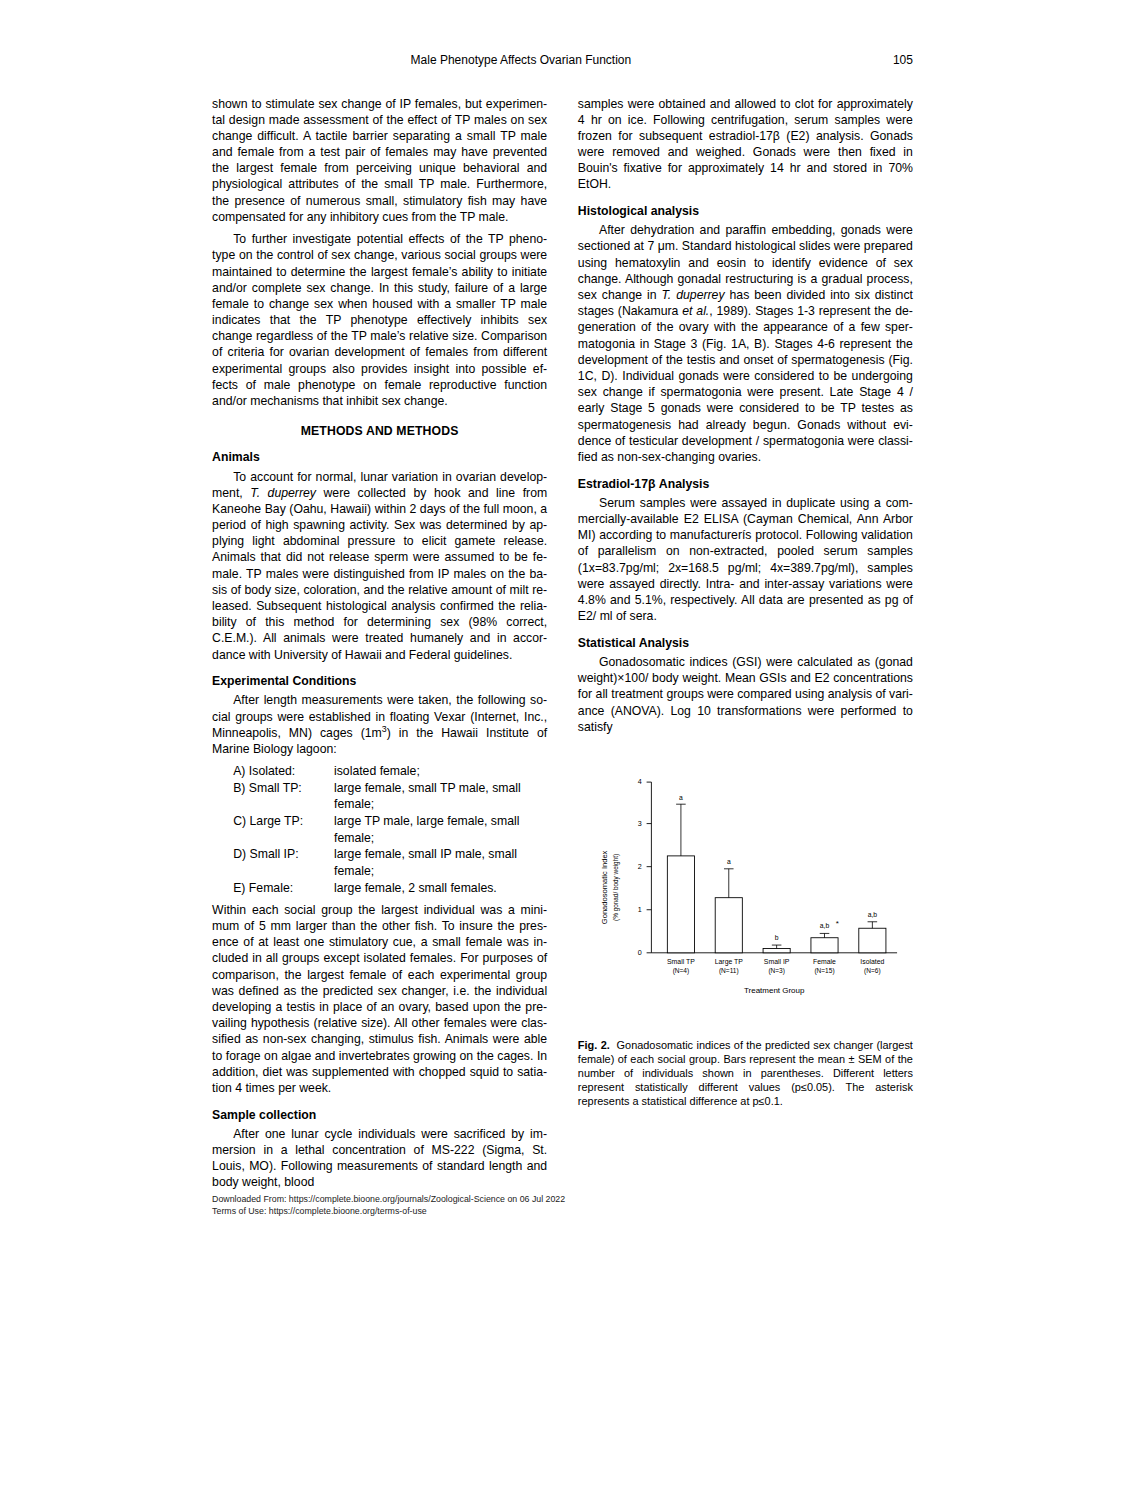Male Phenotype Affects Ovarian Function 105
shown to stimulate sex change of IP females, but experimental design made assessment of the effect of TP males on sex change difficult. A tactile barrier separating a small TP male and female from a test pair of females may have prevented the largest female from perceiving unique behavioral and physiological attributes of the small TP male. Furthermore, the presence of numerous small, stimulatory fish may have compensated for any inhibitory cues from the TP male.
To further investigate potential effects of the TP phenotype on the control of sex change, various social groups were maintained to determine the largest female’s ability to initiate and/or complete sex change. In this study, failure of a large female to change sex when housed with a smaller TP male indicates that the TP phenotype effectively inhibits sex change regardless of the TP male’s relative size. Comparison of criteria for ovarian development of females from different experimental groups also provides insight into possible effects of male phenotype on female reproductive function and/or mechanisms that inhibit sex change.
METHODS AND METHODS
Animals
To account for normal, lunar variation in ovarian development, T. duperrey were collected by hook and line from Kaneohe Bay (Oahu, Hawaii) within 2 days of the full moon, a period of high spawning activity. Sex was determined by applying light abdominal pressure to elicit gamete release. Animals that did not release sperm were assumed to be female. TP males were distinguished from IP males on the basis of body size, coloration, and the relative amount of milt released. Subsequent histological analysis confirmed the reliability of this method for determining sex (98% correct, C.E.M.). All animals were treated humanely and in accordance with University of Hawaii and Federal guidelines.
Experimental Conditions
After length measurements were taken, the following social groups were established in floating Vexar (Internet, Inc., Minneapolis, MN) cages (1m3) in the Hawaii Institute of Marine Biology lagoon:
A) Isolated: isolated female;
B) Small TP: large female, small TP male, small female;
C) Large TP: large TP male, large female, small female;
D) Small IP: large female, small IP male, small female;
E) Female: large female, 2 small females.
Within each social group the largest individual was a minimum of 5 mm larger than the other fish. To insure the presence of at least one stimulatory cue, a small female was included in all groups except isolated females. For purposes of comparison, the largest female of each experimental group was defined as the predicted sex changer, i.e. the individual developing a testis in place of an ovary, based upon the prevailing hypothesis (relative size). All other females were classified as non-sex changing, stimulus fish. Animals were able to forage on algae and invertebrates growing on the cages. In addition, diet was supplemented with chopped squid to satiation 4 times per week.
Sample collection
After one lunar cycle individuals were sacrificed by immersion in a lethal concentration of MS-222 (Sigma, St. Louis, MO). Following measurements of standard length and body weight, blood
samples were obtained and allowed to clot for approximately 4 hr on ice. Following centrifugation, serum samples were frozen for subsequent estradiol-17β (E2) analysis. Gonads were removed and weighed. Gonads were then fixed in Bouin's fixative for approximately 14 hr and stored in 70% EtOH.
Histological analysis
After dehydration and paraffin embedding, gonads were sectioned at 7 μm. Standard histological slides were prepared using hematoxylin and eosin to identify evidence of sex change. Although gonadal restructuring is a gradual process, sex change in T. duperrey has been divided into six distinct stages (Nakamura et al., 1989). Stages 1-3 represent the degeneration of the ovary with the appearance of a few spermatogonia in Stage 3 (Fig. 1A, B). Stages 4-6 represent the development of the testis and onset of spermatogenesis (Fig. 1C, D). Individual gonads were considered to be undergoing sex change if spermatogonia were present. Late Stage 4 / early Stage 5 gonads were considered to be TP testes as spermatogenesis had already begun. Gonads without evidence of testicular development / spermatogonia were classified as non-sex-changing ovaries.
Estradiol-17β Analysis
Serum samples were assayed in duplicate using a commercially-available E2 ELISA (Cayman Chemical, Ann Arbor MI) according to manufacturerís protocol. Following validation of parallelism on non-extracted, pooled serum samples (1x=83.7pg/ml; 2x=168.5 pg/ml; 4x=389.7pg/ml), samples were assayed directly. Intra- and inter-assay variations were 4.8% and 5.1%, respectively. All data are presented as pg of E2/ ml of sera.
Statistical Analysis
Gonadosomatic indices (GSI) were calculated as (gonad weight)×100/ body weight. Mean GSIs and E2 concentrations for all treatment groups were compared using analysis of variance (ANOVA). Log 10 transformations were performed to satisfy
0 1 2 3 4 Gonadosomatic Index (% gonad/ body weight) a a b a,b * a,b Small TP (N=4) Large TP (N=11) Small IP (N=3) Female (N=15) Isolated (N=6) Treatment Group
Fig. 2. Gonadosomatic indices of the predicted sex changer (largest female) of each social group. Bars represent the mean ± SEM of the number of individuals shown in parentheses. Different letters represent statistically different values (p≤0.05). The asterisk represents a statistical difference at p≤0.1.
Downloaded From: https://complete.bioone.org/journals/Zoological-Science on 06 Jul 2022
Terms of Use: https://complete.bioone.org/terms-of-use